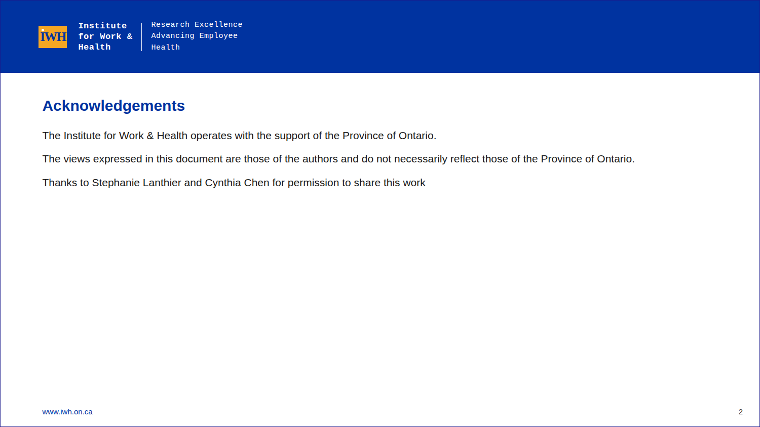IWH
Institute
for Work &
Health
Research Excellence
Advancing Employee
Health
Acknowledgements
The Institute for Work & Health operates with the support of the Province of Ontario.
The views expressed in this document are those of the authors and do not necessarily reflect those of the Province of Ontario.
Thanks to Stephanie Lanthier and Cynthia Chen for permission to share this work
www.iwh.on.ca
2